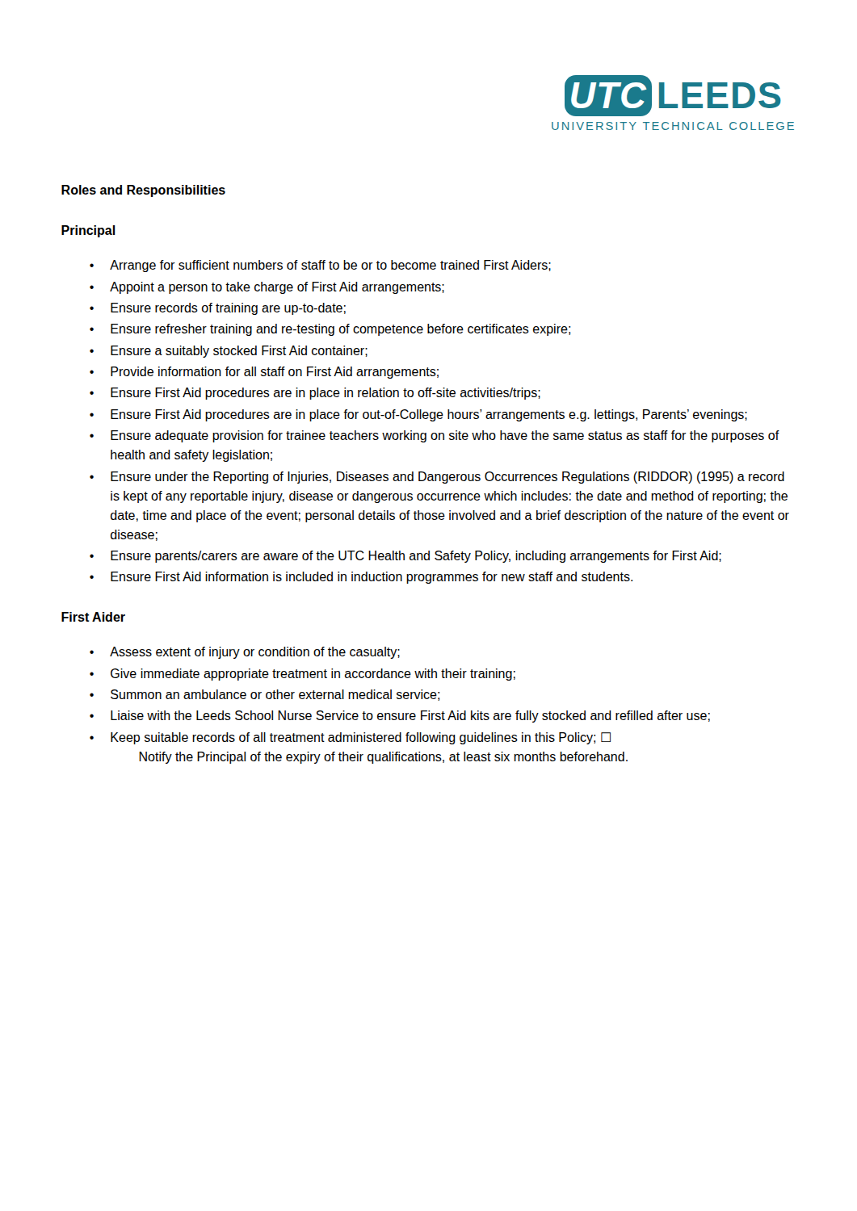UTC LEEDS
UNIVERSITY TECHNICAL COLLEGE
Roles and Responsibilities
Principal
Arrange for sufficient numbers of staff to be or to become trained First Aiders;
Appoint a person to take charge of First Aid arrangements;
Ensure records of training are up-to-date;
Ensure refresher training and re-testing of competence before certificates expire;
Ensure a suitably stocked First Aid container;
Provide information for all staff on First Aid arrangements;
Ensure First Aid procedures are in place in relation to off-site activities/trips;
Ensure First Aid procedures are in place for out-of-College hours’ arrangements e.g. lettings, Parents’ evenings;
Ensure adequate provision for trainee teachers working on site who have the same status as staff for the purposes of health and safety legislation;
Ensure under the Reporting of Injuries, Diseases and Dangerous Occurrences Regulations (RIDDOR) (1995) a record is kept of any reportable injury, disease or dangerous occurrence which includes: the date and method of reporting; the date, time and place of the event; personal details of those involved and a brief description of the nature of the event or disease;
Ensure parents/carers are aware of the UTC Health and Safety Policy, including arrangements for First Aid;
Ensure First Aid information is included in induction programmes for new staff and students.
First Aider
Assess extent of injury or condition of the casualty;
Give immediate appropriate treatment in accordance with their training;
Summon an ambulance or other external medical service;
Liaise with the Leeds School Nurse Service to ensure First Aid kits are fully stocked and refilled after use;
Keep suitable records of all treatment administered following guidelines in this Policy; ☐ Notify the Principal of the expiry of their qualifications, at least six months beforehand.